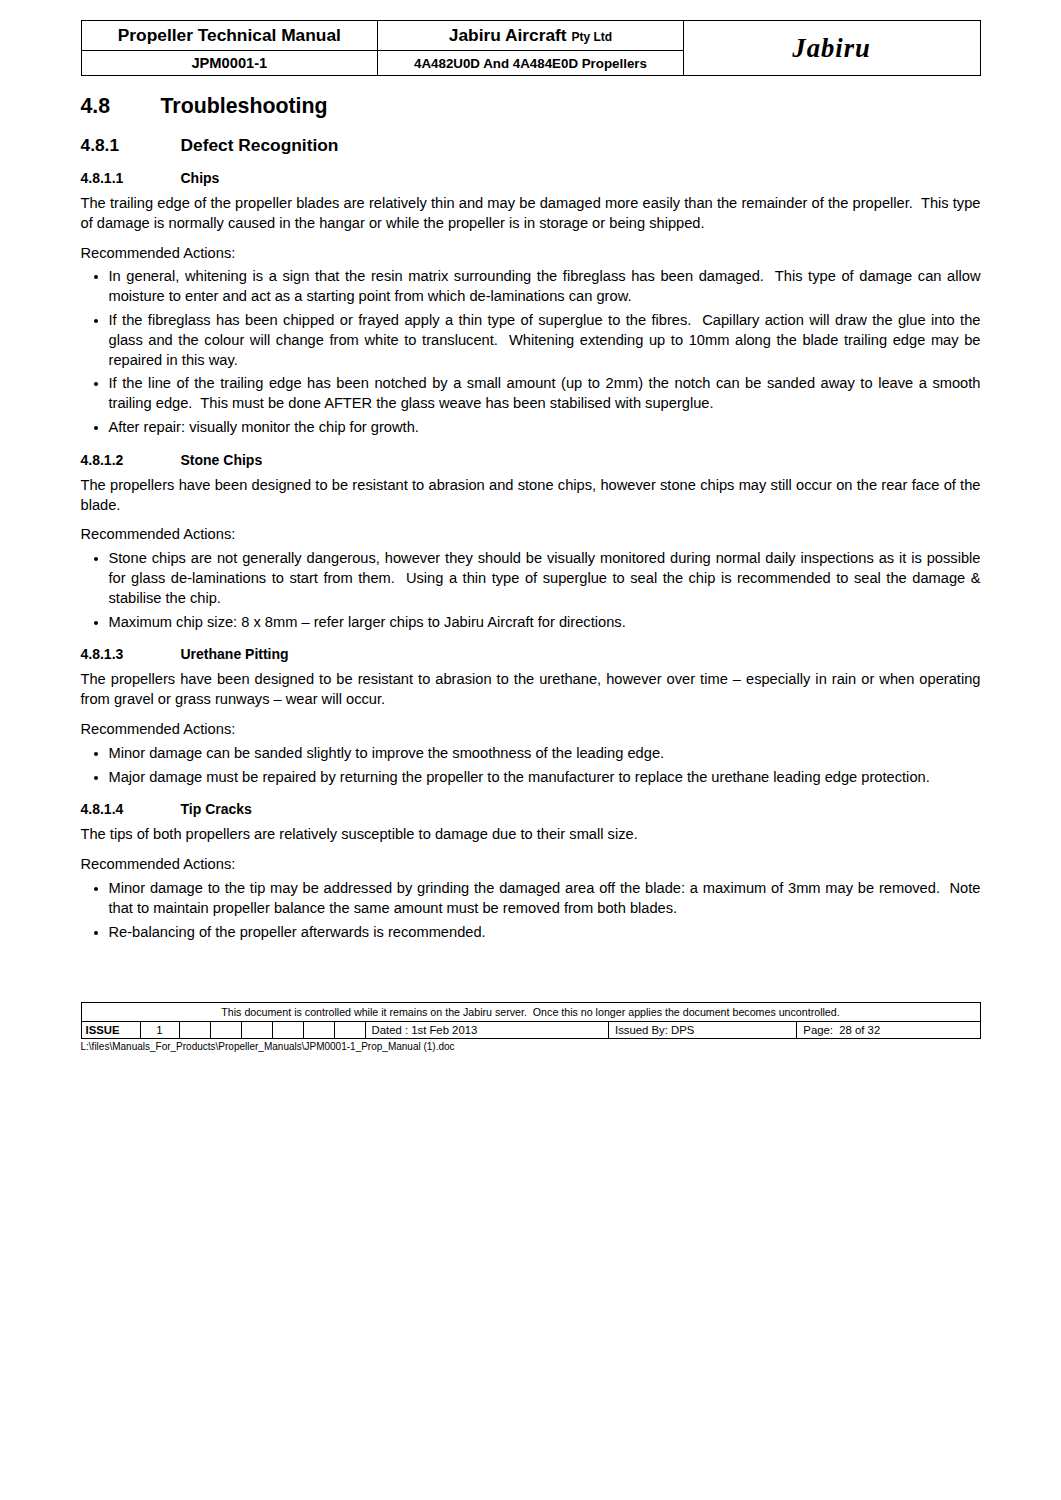| Propeller Technical Manual | Jabiru Aircraft Pty Ltd | Jabiru |
| JPM0001-1 | 4A482U0D And 4A484E0D Propellers |
4.8 Troubleshooting
4.8.1 Defect Recognition
4.8.1.1 Chips
The trailing edge of the propeller blades are relatively thin and may be damaged more easily than the remainder of the propeller. This type of damage is normally caused in the hangar or while the propeller is in storage or being shipped.
Recommended Actions:
In general, whitening is a sign that the resin matrix surrounding the fibreglass has been damaged. This type of damage can allow moisture to enter and act as a starting point from which de-laminations can grow.
If the fibreglass has been chipped or frayed apply a thin type of superglue to the fibres. Capillary action will draw the glue into the glass and the colour will change from white to translucent. Whitening extending up to 10mm along the blade trailing edge may be repaired in this way.
If the line of the trailing edge has been notched by a small amount (up to 2mm) the notch can be sanded away to leave a smooth trailing edge. This must be done AFTER the glass weave has been stabilised with superglue.
After repair: visually monitor the chip for growth.
4.8.1.2 Stone Chips
The propellers have been designed to be resistant to abrasion and stone chips, however stone chips may still occur on the rear face of the blade.
Recommended Actions:
Stone chips are not generally dangerous, however they should be visually monitored during normal daily inspections as it is possible for glass de-laminations to start from them. Using a thin type of superglue to seal the chip is recommended to seal the damage & stabilise the chip.
Maximum chip size: 8 x 8mm – refer larger chips to Jabiru Aircraft for directions.
4.8.1.3 Urethane Pitting
The propellers have been designed to be resistant to abrasion to the urethane, however over time – especially in rain or when operating from gravel or grass runways – wear will occur.
Recommended Actions:
Minor damage can be sanded slightly to improve the smoothness of the leading edge.
Major damage must be repaired by returning the propeller to the manufacturer to replace the urethane leading edge protection.
4.8.1.4 Tip Cracks
The tips of both propellers are relatively susceptible to damage due to their small size.
Recommended Actions:
Minor damage to the tip may be addressed by grinding the damaged area off the blade: a maximum of 3mm may be removed. Note that to maintain propeller balance the same amount must be removed from both blades.
Re-balancing of the propeller afterwards is recommended.
This document is controlled while it remains on the Jabiru server. Once this no longer applies the document becomes uncontrolled.
| ISSUE | 1 | | | | | | | Dated : 1st Feb 2013 | Issued By: DPS | Page: 28 of 32 |
L:\files\Manuals_For_Products\Propeller_Manuals\JPM0001-1_Prop_Manual (1).doc